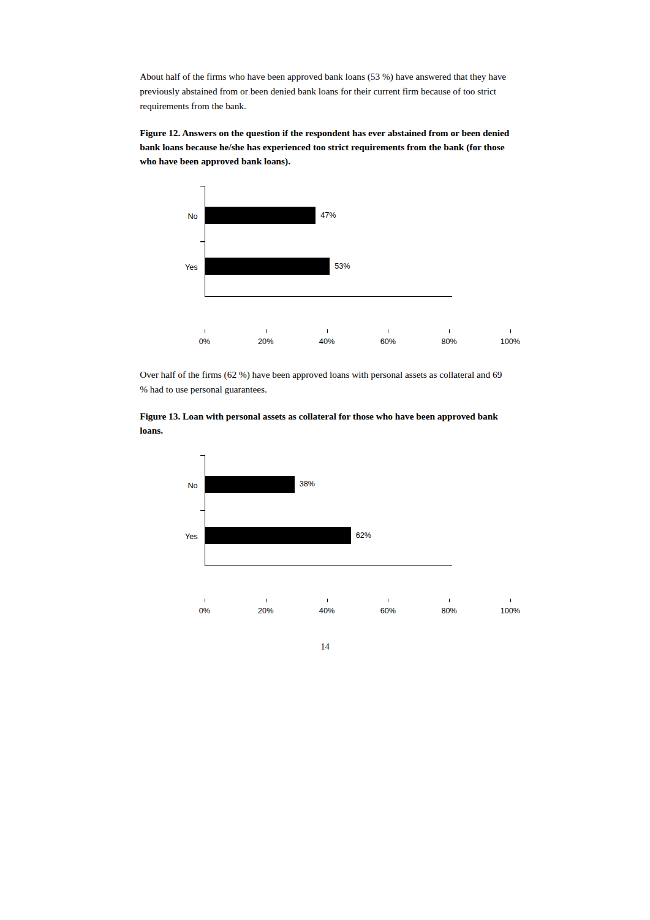About half of the firms who have been approved bank loans (53 %) have answered that they have previously abstained from or been denied bank loans for their current firm because of too strict requirements from the bank.
Figure 12. Answers on the question if the respondent has ever abstained from or been denied bank loans because he/she has experienced too strict requirements from the bank (for those who have been approved bank loans).
No Yes
47%
53%
0% 20% 40% 60% 80% 100%
Over half of the firms (62 %) have been approved loans with personal assets as collateral and 69 % had to use personal guarantees.
Figure 13. Loan with personal assets as collateral for those who have been approved bank loans.
No Yes
38%
62%
0% 20% 40% 60% 80% 100%
14